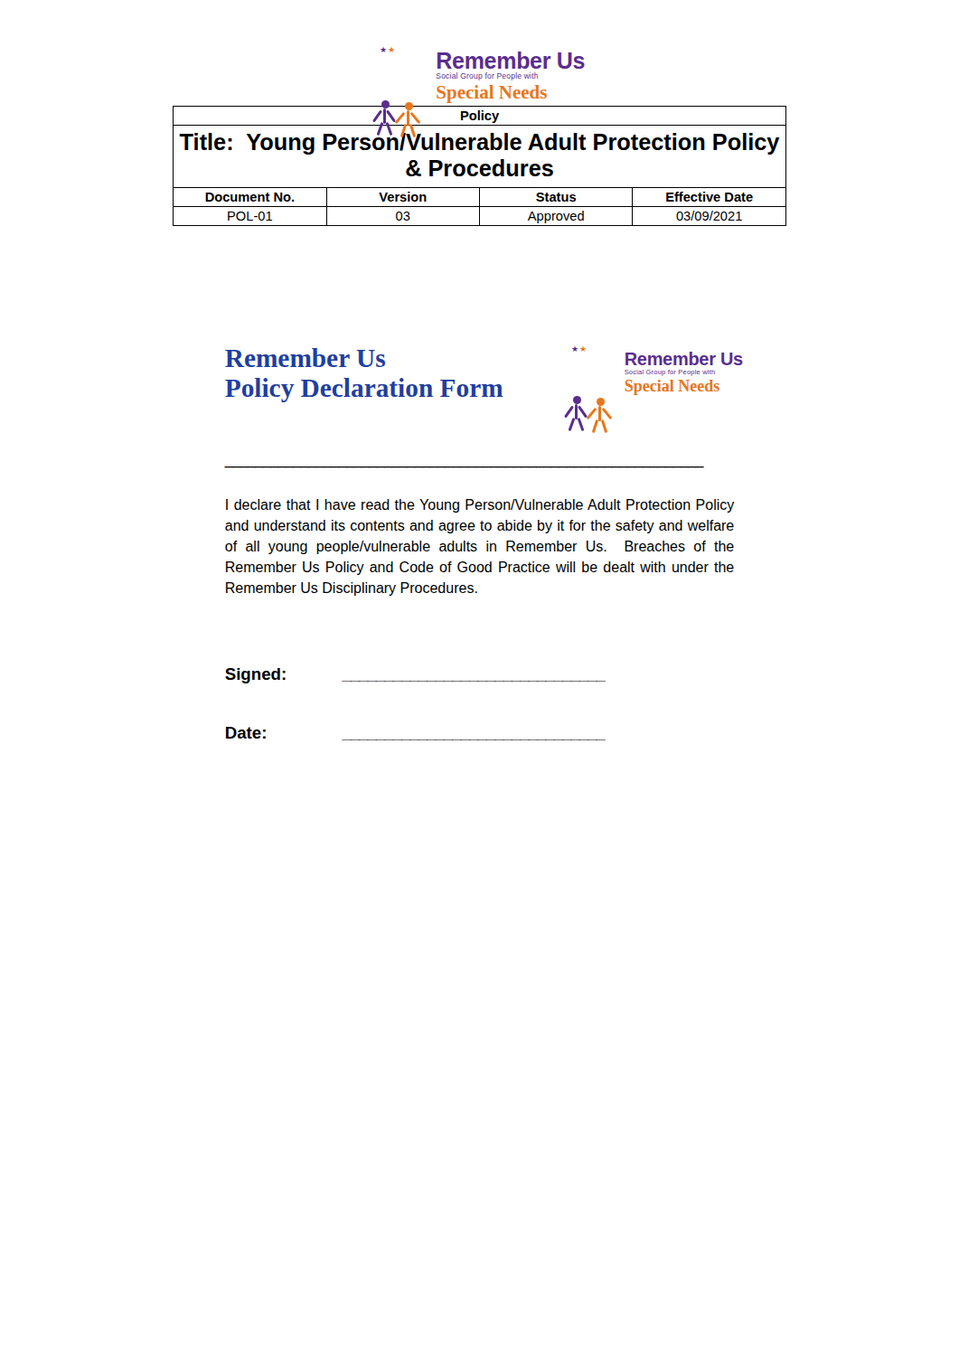★★
Remember Us
Social Group for People with
Special Needs
| Policy |
| Title: Young Person/Vulnerable Adult Protection Policy & Procedures |
| Document No. | Version | Status | Effective Date |
| POL-01 | 03 | Approved | 03/09/2021 |
Remember Us Policy Declaration Form
★★
Remember Us
Social Group for People with
Special Needs
_______________________________________________________________
I declare that I have read the Young Person/Vulnerable Adult Protection Policy and understand its contents and agree to abide by it for the safety and welfare of all young people/vulnerable adults in Remember Us. Breaches of the Remember Us Policy and Code of Good Practice will be dealt with under the Remember Us Disciplinary Procedures.
Signed:
_______________________________
Date:
_______________________________